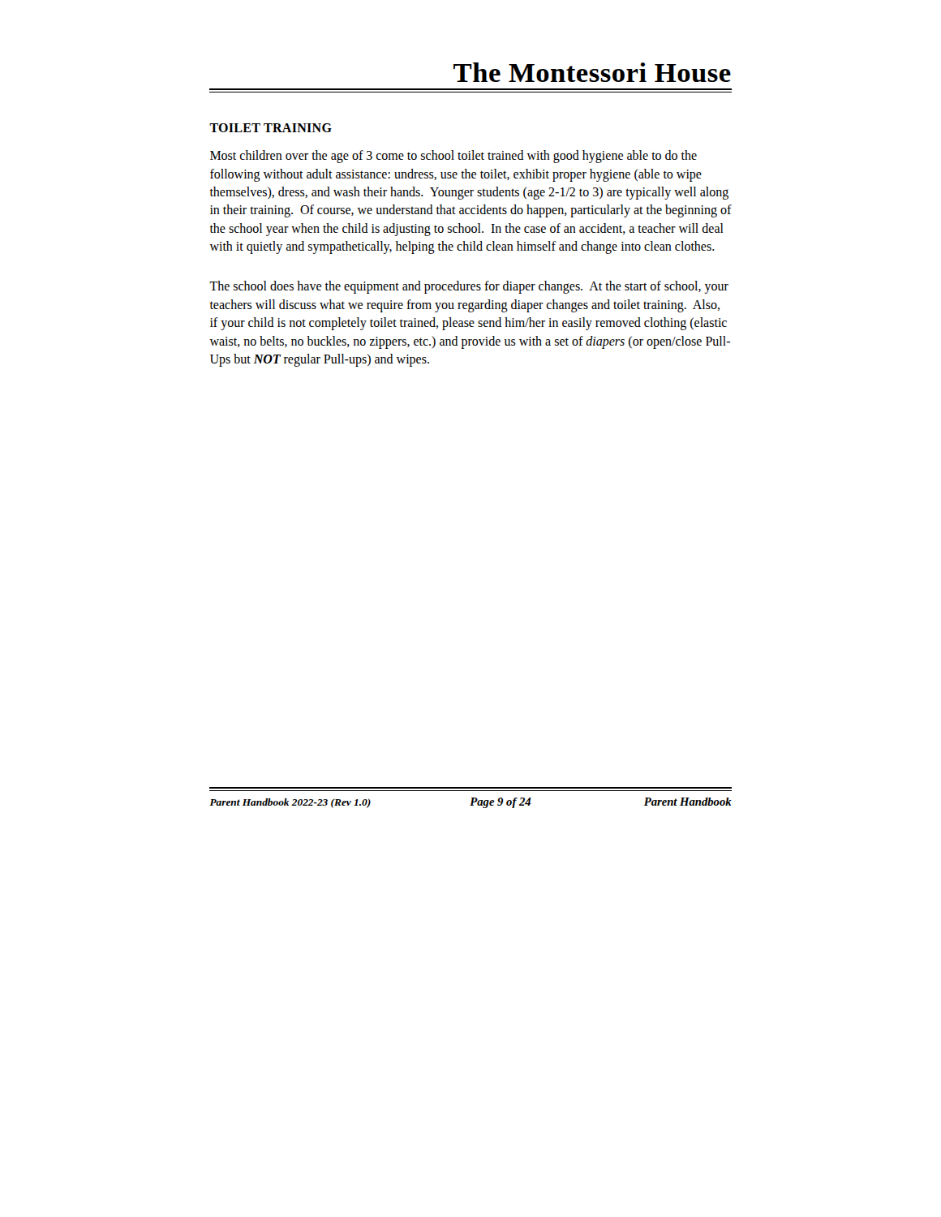The Montessori House
TOILET TRAINING
Most children over the age of 3 come to school toilet trained with good hygiene able to do the following without adult assistance: undress, use the toilet, exhibit proper hygiene (able to wipe themselves), dress, and wash their hands. Younger students (age 2-1/2 to 3) are typically well along in their training. Of course, we understand that accidents do happen, particularly at the beginning of the school year when the child is adjusting to school. In the case of an accident, a teacher will deal with it quietly and sympathetically, helping the child clean himself and change into clean clothes.
The school does have the equipment and procedures for diaper changes. At the start of school, your teachers will discuss what we require from you regarding diaper changes and toilet training. Also, if your child is not completely toilet trained, please send him/her in easily removed clothing (elastic waist, no belts, no buckles, no zippers, etc.) and provide us with a set of diapers (or open/close Pull-Ups but NOT regular Pull-ups) and wipes.
Parent Handbook 2022-23 (Rev 1.0)
Page 9 of 24
Parent Handbook